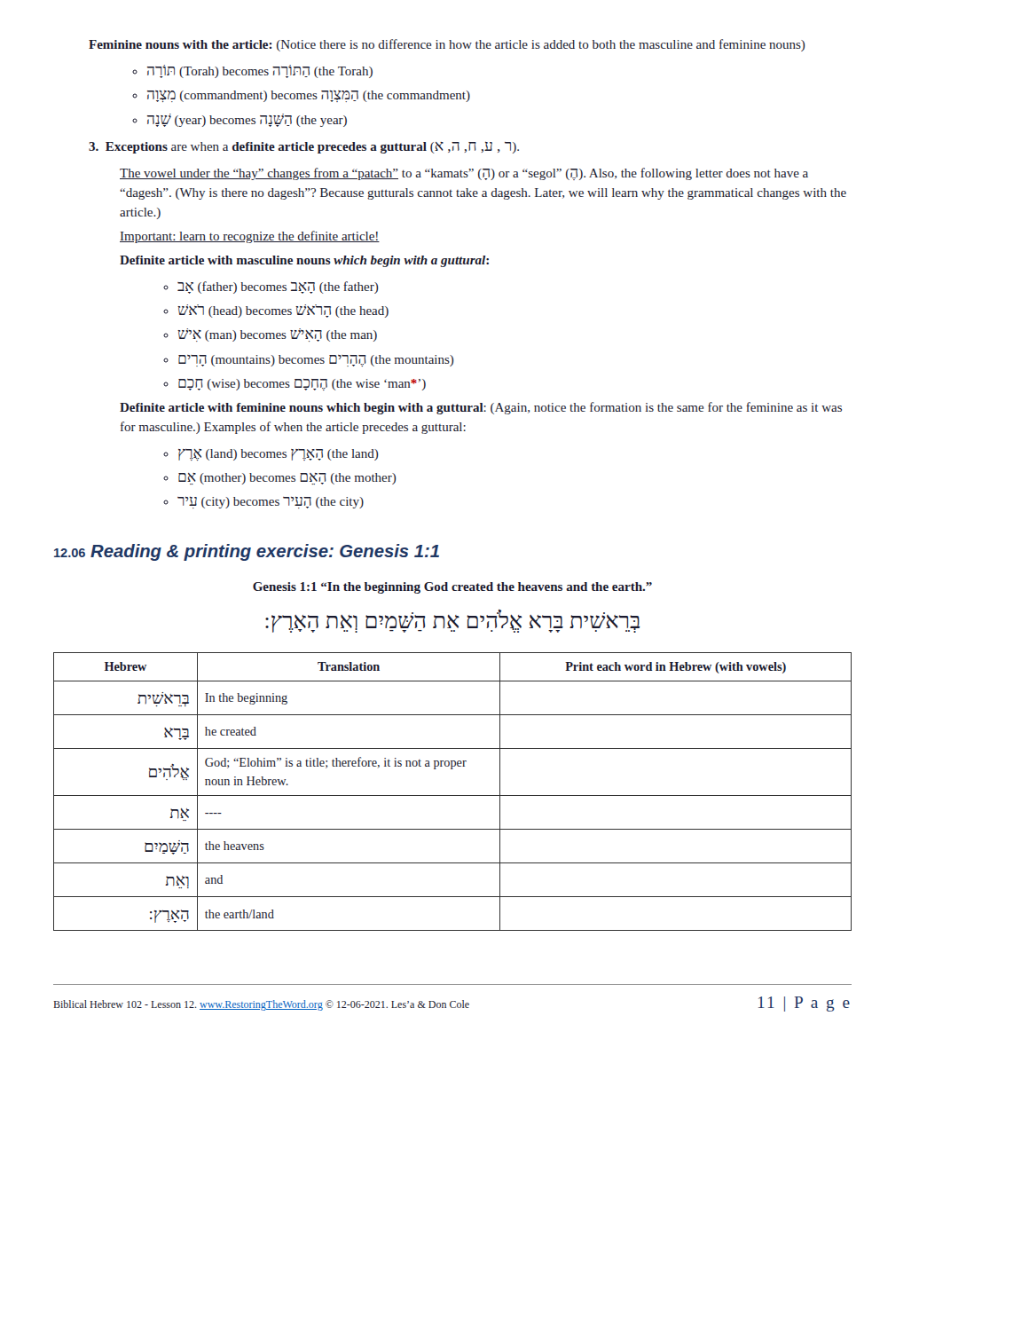Feminine nouns with the article: (Notice there is no difference in how the article is added to both the masculine and feminine nouns)
תּוֹרָה (Torah) becomes הַתּוֹרָה (the Torah)
מִצְוָה (commandment) becomes הַמִּצְוָה (the commandment)
שָׁנָה (year) becomes הַשָּׁנָה (the year)
3. Exceptions are when a definite article precedes a guttural (ר , ע, ח, ה, א).
The vowel under the “hay” changes from a “patach” to a “kamats” (הָ) or a “segol” (הֶ). Also, the following letter does not have a “dagesh”. (Why is there no dagesh”? Because gutturals cannot take a dagesh. Later, we will learn why the grammatical changes with the article.)
Important: learn to recognize the definite article!
Definite article with masculine nouns which begin with a guttural:
אָב (father) becomes הָאָב (the father)
רֹאשׁ (head) becomes הָרֹאשׁ (the head)
אִישׁ (man) becomes הָאִישׁ (the man)
הָרִים (mountains) becomes הֶהָרִים (the mountains)
חָכָם (wise) becomes הֶחָכָם (the wise ‘man*’)
Definite article with feminine nouns which begin with a guttural: (Again, notice the formation is the same for the feminine as it was for masculine.) Examples of when the article precedes a guttural:
אֶרֶץ (land) becomes הָאָרֶץ (the land)
אֵם (mother) becomes הָאֵם (the mother)
עִיר (city) becomes הָעִיר (the city)
12.06 Reading & printing exercise: Genesis 1:1
Genesis 1:1 “In the beginning God created the heavens and the earth.”
בְּרֵאשִׁית בָּרָא אֱלֹהִים אֵת הַשָּׁמַיִם וְאֵת הָאָרֶץ:
| Hebrew | Translation | Print each word in Hebrew (with vowels) |
| --- | --- | --- |
| בְּרֵאשִׁית | In the beginning | |
| בָּרָא | he created | |
| אֱלֹהִים | God; “Elohim” is a title; therefore, it is not a proper noun in Hebrew. | |
| אֵת | ---- | |
| הַשָּׁמַיִם | the heavens | |
| וְאֵת | and | |
| הָאָרֶץ: | the earth/land | |
Biblical Hebrew 102 - Lesson 12. www.RestoringTheWord.org © 12-06-2021. Les’a & Don Cole 11 | P a g e